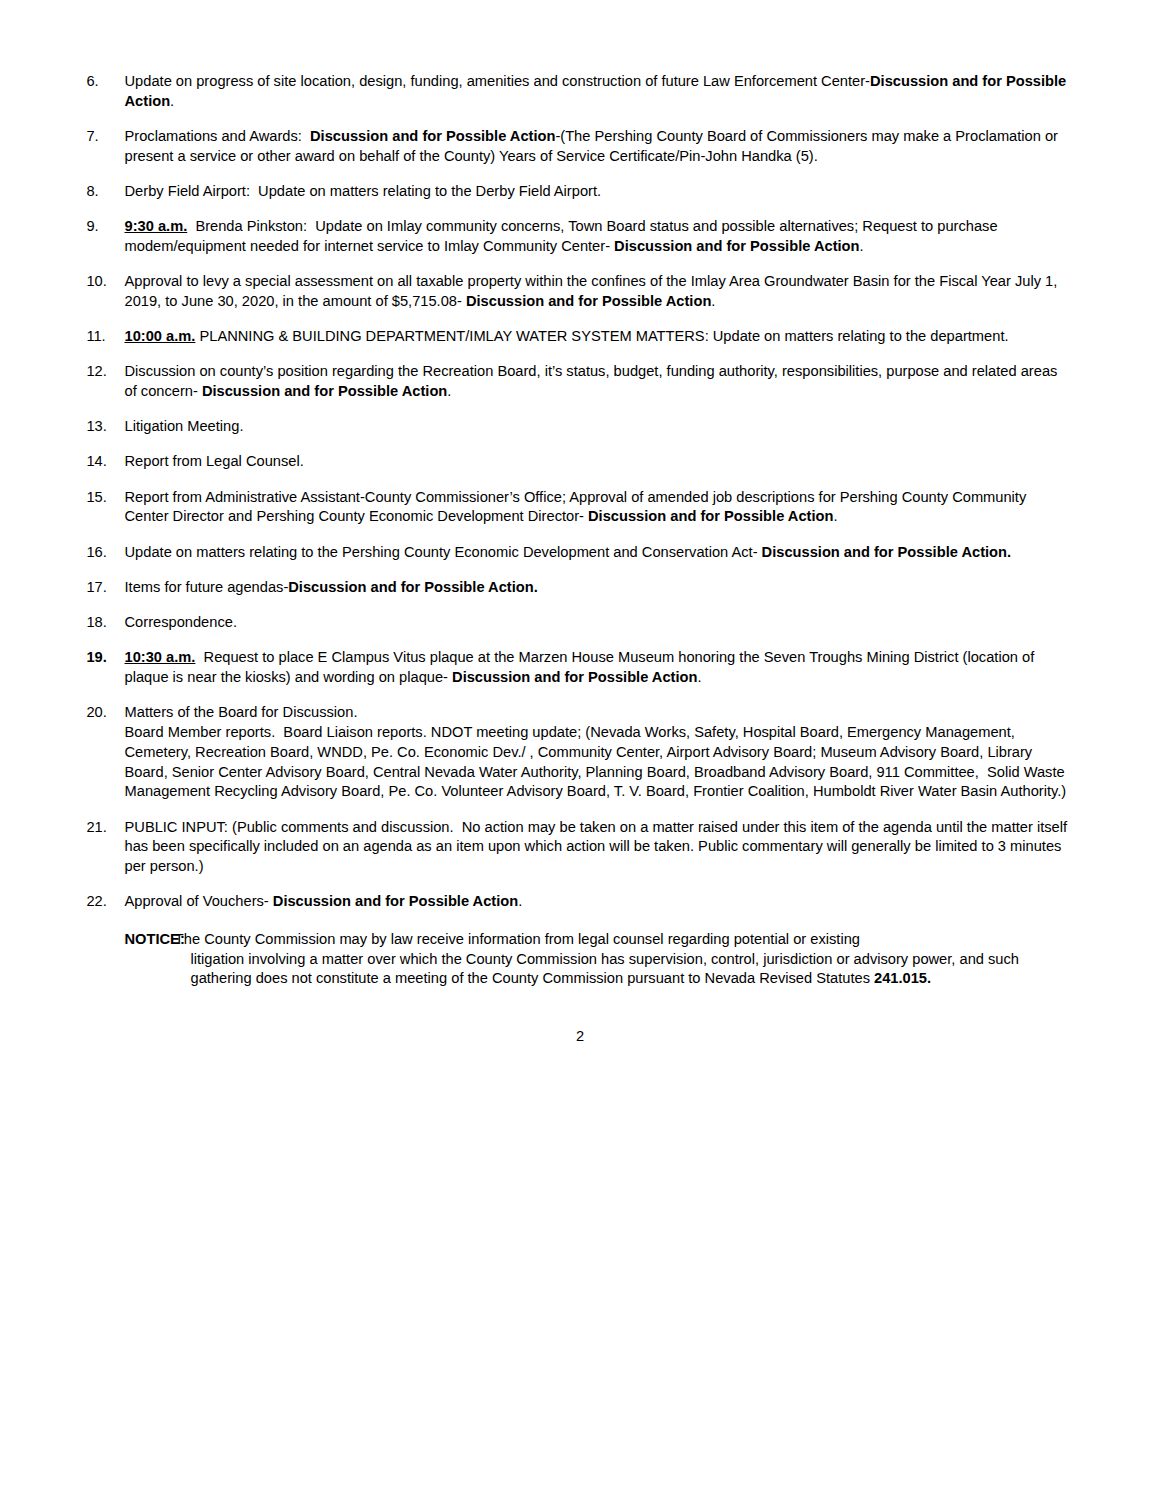6. Update on progress of site location, design, funding, amenities and construction of future Law Enforcement Center-Discussion and for Possible Action.
7. Proclamations and Awards: Discussion and for Possible Action-(The Pershing County Board of Commissioners may make a Proclamation or present a service or other award on behalf of the County) Years of Service Certificate/Pin-John Handka (5).
8. Derby Field Airport: Update on matters relating to the Derby Field Airport.
9. 9:30 a.m. Brenda Pinkston: Update on Imlay community concerns, Town Board status and possible alternatives; Request to purchase modem/equipment needed for internet service to Imlay Community Center- Discussion and for Possible Action.
10. Approval to levy a special assessment on all taxable property within the confines of the Imlay Area Groundwater Basin for the Fiscal Year July 1, 2019, to June 30, 2020, in the amount of $5,715.08- Discussion and for Possible Action.
11. 10:00 a.m. PLANNING & BUILDING DEPARTMENT/IMLAY WATER SYSTEM MATTERS: Update on matters relating to the department.
12. Discussion on county’s position regarding the Recreation Board, it’s status, budget, funding authority, responsibilities, purpose and related areas of concern- Discussion and for Possible Action.
13. Litigation Meeting.
14. Report from Legal Counsel.
15. Report from Administrative Assistant-County Commissioner’s Office; Approval of amended job descriptions for Pershing County Community Center Director and Pershing County Economic Development Director- Discussion and for Possible Action.
16. Update on matters relating to the Pershing County Economic Development and Conservation Act- Discussion and for Possible Action.
17. Items for future agendas-Discussion and for Possible Action.
18. Correspondence.
19. 10:30 a.m. Request to place E Clampus Vitus plaque at the Marzen House Museum honoring the Seven Troughs Mining District (location of plaque is near the kiosks) and wording on plaque- Discussion and for Possible Action.
20. Matters of the Board for Discussion.
Board Member reports. Board Liaison reports. NDOT meeting update; (Nevada Works, Safety, Hospital Board, Emergency Management, Cemetery, Recreation Board, WNDD, Pe. Co. Economic Dev./ , Community Center, Airport Advisory Board; Museum Advisory Board, Library Board, Senior Center Advisory Board, Central Nevada Water Authority, Planning Board, Broadband Advisory Board, 911 Committee, Solid Waste Management Recycling Advisory Board, Pe. Co. Volunteer Advisory Board, T. V. Board, Frontier Coalition, Humboldt River Water Basin Authority.)
21. PUBLIC INPUT: (Public comments and discussion. No action may be taken on a matter raised under this item of the agenda until the matter itself has been specifically included on an agenda as an item upon which action will be taken. Public commentary will generally be limited to 3 minutes per person.)
22. Approval of Vouchers- Discussion and for Possible Action.
NOTICE: The County Commission may by law receive information from legal counsel regarding potential or existing litigation involving a matter over which the County Commission has supervision, control, jurisdiction or advisory power, and such gathering does not constitute a meeting of the County Commission pursuant to Nevada Revised Statutes 241.015.
2